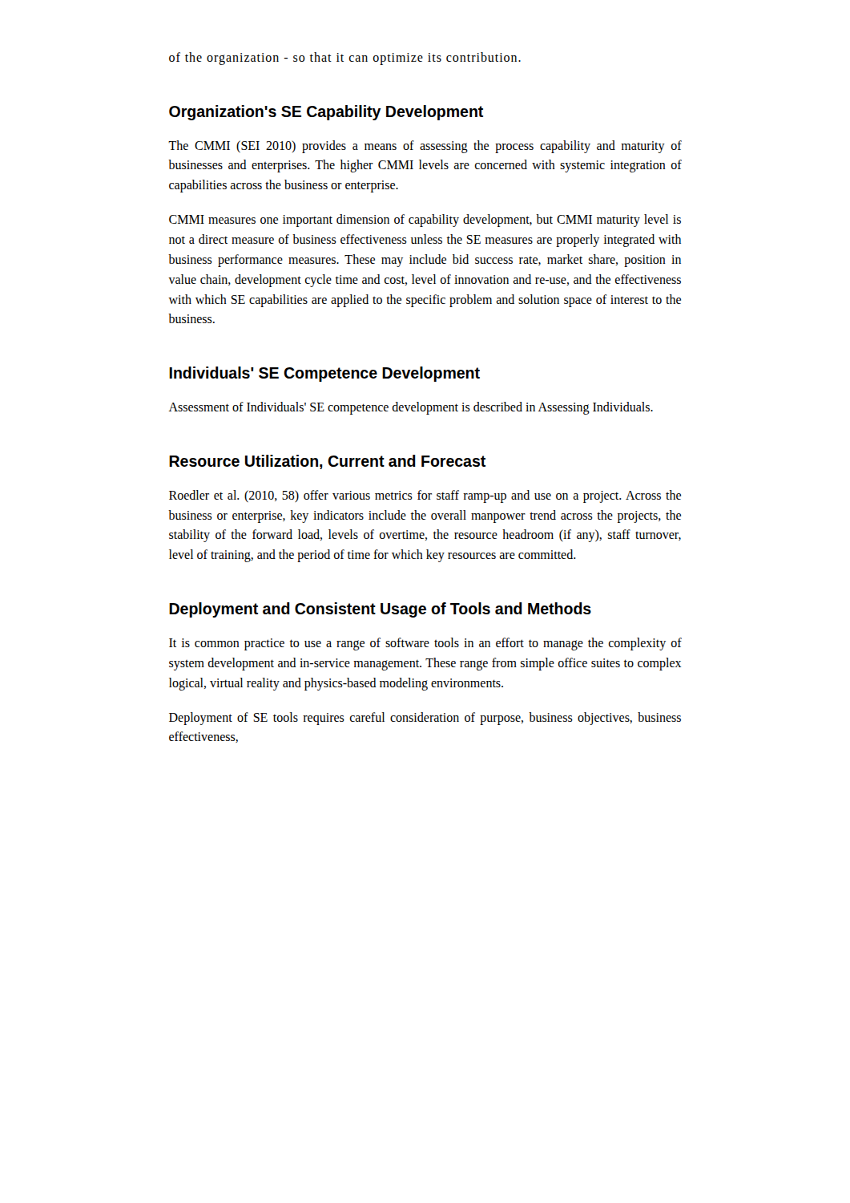of the organization - so that it can optimize its contribution.
Organization's SE Capability Development
The CMMI (SEI 2010) provides a means of assessing the process capability and maturity of businesses and enterprises. The higher CMMI levels are concerned with systemic integration of capabilities across the business or enterprise.
CMMI measures one important dimension of capability development, but CMMI maturity level is not a direct measure of business effectiveness unless the SE measures are properly integrated with business performance measures. These may include bid success rate, market share, position in value chain, development cycle time and cost, level of innovation and re-use, and the effectiveness with which SE capabilities are applied to the specific problem and solution space of interest to the business.
Individuals' SE Competence Development
Assessment of Individuals' SE competence development is described in Assessing Individuals.
Resource Utilization, Current and Forecast
Roedler et al. (2010, 58) offer various metrics for staff ramp-up and use on a project. Across the business or enterprise, key indicators include the overall manpower trend across the projects, the stability of the forward load, levels of overtime, the resource headroom (if any), staff turnover, level of training, and the period of time for which key resources are committed.
Deployment and Consistent Usage of Tools and Methods
It is common practice to use a range of software tools in an effort to manage the complexity of system development and in-service management. These range from simple office suites to complex logical, virtual reality and physics-based modeling environments.
Deployment of SE tools requires careful consideration of purpose, business objectives, business effectiveness,